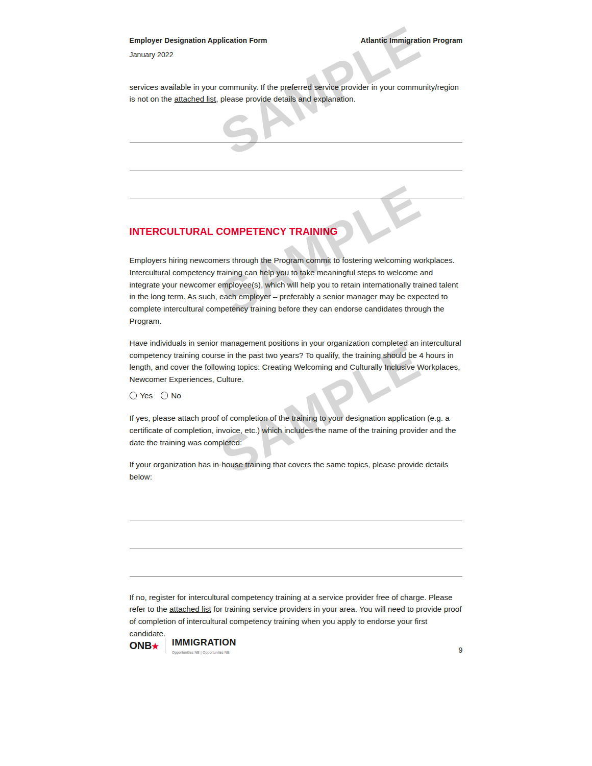Employer Designation Application Form
January 2022
Atlantic Immigration Program
services available in your community. If the preferred service provider in your community/region is not on the attached list, please provide details and explanation.
Intercultural Competency Training
Employers hiring newcomers through the Program commit to fostering welcoming workplaces. Intercultural competency training can help you to take meaningful steps to welcome and integrate your newcomer employee(s), which will help you to retain internationally trained talent in the long term. As such, each employer – preferably a senior manager may be expected to complete intercultural competency training before they can endorse candidates through the Program.
Have individuals in senior management positions in your organization completed an intercultural competency training course in the past two years? To qualify, the training should be 4 hours in length, and cover the following topics: Creating Welcoming and Culturally Inclusive Workplaces, Newcomer Experiences, Culture.
Yes No
If yes, please attach proof of completion of the training to your designation application (e.g. a certificate of completion, invoice, etc.) which includes the name of the training provider and the date the training was completed:
If your organization has in-house training that covers the same topics, please provide details below:
If no, register for intercultural competency training at a service provider free of charge. Please refer to the attached list for training service providers in your area. You will need to provide proof of completion of intercultural competency training when you apply to endorse your first candidate.
ONB★
IMMIGRATION
Opportunities NB | Opportunités NB
9
SAMPLE
SAMPLE
SAMPLE